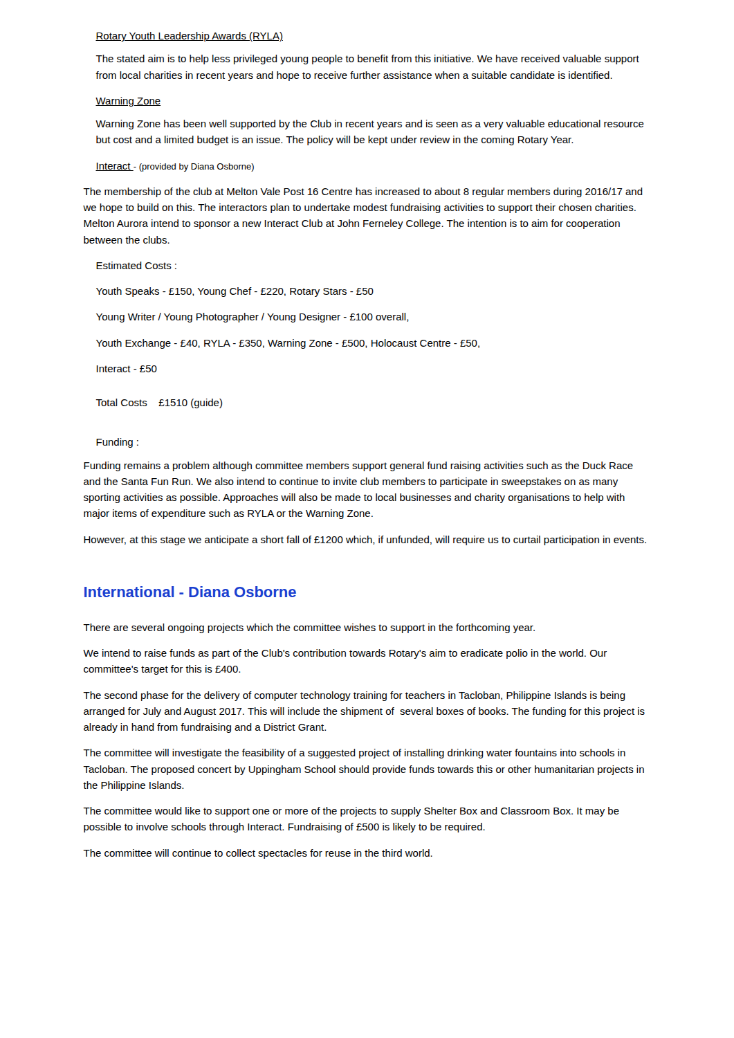Rotary Youth Leadership Awards (RYLA)
The stated aim is to help less privileged young people to benefit from this initiative. We have received valuable support from local charities in recent years and hope to receive further assistance when a suitable candidate is identified.
Warning Zone
Warning Zone has been well supported by the Club in recent years and is seen as a very valuable educational resource but cost and a limited budget is an issue. The policy will be kept under review in the coming Rotary Year.
Interact - (provided by Diana Osborne)
The membership of the club at Melton Vale Post 16 Centre has increased to about 8 regular members during 2016/17 and we hope to build on this. The interactors plan to undertake modest fundraising activities to support their chosen charities. Melton Aurora intend to sponsor a new Interact Club at John Ferneley College. The intention is to aim for cooperation between the clubs.
Estimated Costs :
Youth Speaks - £150, Young Chef - £220, Rotary Stars - £50
Young Writer / Young Photographer / Young Designer - £100 overall,
Youth Exchange - £40, RYLA - £350, Warning Zone - £500, Holocaust Centre - £50,
Interact - £50
Total Costs £1510 (guide)
Funding :
Funding remains a problem although committee members support general fund raising activities such as the Duck Race and the Santa Fun Run. We also intend to continue to invite club members to participate in sweepstakes on as many sporting activities as possible. Approaches will also be made to local businesses and charity organisations to help with major items of expenditure such as RYLA or the Warning Zone.
However, at this stage we anticipate a short fall of £1200 which, if unfunded, will require us to curtail participation in events.
International - Diana Osborne
There are several ongoing projects which the committee wishes to support in the forthcoming year.
We intend to raise funds as part of the Club's contribution towards Rotary's aim to eradicate polio in the world. Our committee's target for this is £400.
The second phase for the delivery of computer technology training for teachers in Tacloban, Philippine Islands is being arranged for July and August 2017. This will include the shipment of several boxes of books. The funding for this project is already in hand from fundraising and a District Grant.
The committee will investigate the feasibility of a suggested project of installing drinking water fountains into schools in Tacloban. The proposed concert by Uppingham School should provide funds towards this or other humanitarian projects in the Philippine Islands.
The committee would like to support one or more of the projects to supply Shelter Box and Classroom Box. It may be possible to involve schools through Interact. Fundraising of £500 is likely to be required.
The committee will continue to collect spectacles for reuse in the third world.